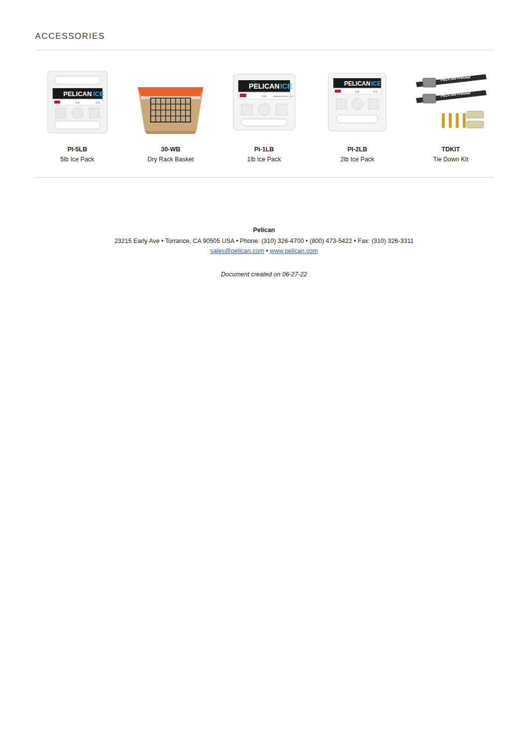ACCESSORIES
PELICAN ICE 5 lb -2°C
PI-5LB
5lb Ice Pack
30-WB
Dry Rack Basket
PELICAN ICE 1 lb FREEZES FIRST -2°C
PI-1LB
1lb Ice Pack
PELICAN ICE 2 lb -2°C
PI-2LB
2lb Ice Pack
PELICAN ProGear PELICAN ProGear
TDKIT
Tie Down Kit
Pelican
23215 Early Ave • Torrance, CA 90505 USA • Phone: (310) 326-4700 • (800) 473-5422 • Fax: (310) 326-3311
sales@pelican.com • www.pelican.com
Document created on 06-27-22